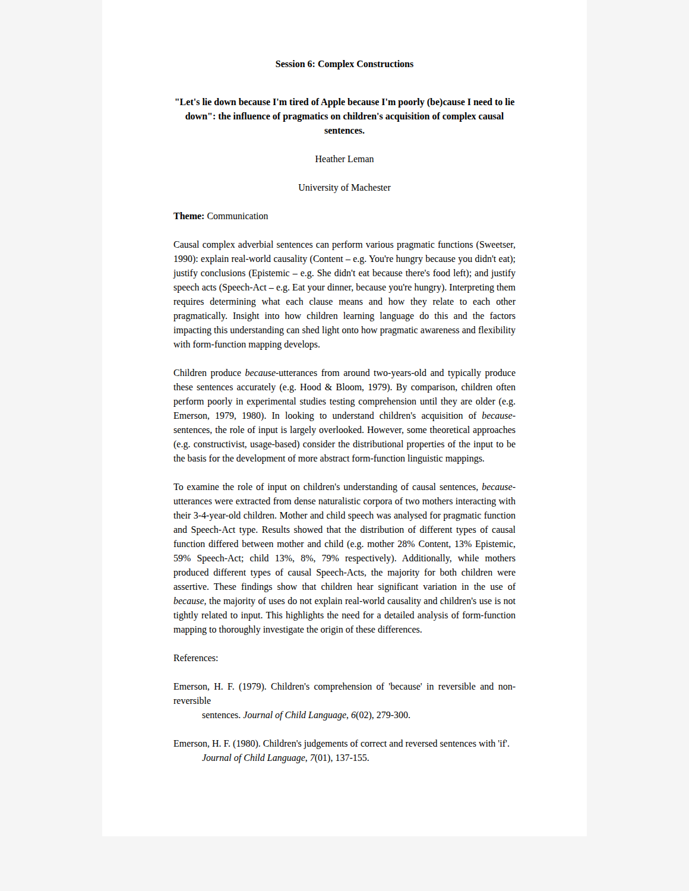Session 6: Complex Constructions
"Let's lie down because I'm tired of Apple because I'm poorly (be)cause I need to lie down": the influence of pragmatics on children's acquisition of complex causal sentences.
Heather Leman
University of Machester
Theme: Communication
Causal complex adverbial sentences can perform various pragmatic functions (Sweetser, 1990): explain real-world causality (Content – e.g. You're hungry because you didn't eat); justify conclusions (Epistemic – e.g. She didn't eat because there's food left); and justify speech acts (Speech-Act – e.g. Eat your dinner, because you're hungry). Interpreting them requires determining what each clause means and how they relate to each other pragmatically. Insight into how children learning language do this and the factors impacting this understanding can shed light onto how pragmatic awareness and flexibility with form-function mapping develops.
Children produce because-utterances from around two-years-old and typically produce these sentences accurately (e.g. Hood & Bloom, 1979). By comparison, children often perform poorly in experimental studies testing comprehension until they are older (e.g. Emerson, 1979, 1980). In looking to understand children's acquisition of because-sentences, the role of input is largely overlooked. However, some theoretical approaches (e.g. constructivist, usage-based) consider the distributional properties of the input to be the basis for the development of more abstract form-function linguistic mappings.
To examine the role of input on children's understanding of causal sentences, because-utterances were extracted from dense naturalistic corpora of two mothers interacting with their 3-4-year-old children. Mother and child speech was analysed for pragmatic function and Speech-Act type. Results showed that the distribution of different types of causal function differed between mother and child (e.g. mother 28% Content, 13% Epistemic, 59% Speech-Act; child 13%, 8%, 79% respectively). Additionally, while mothers produced different types of causal Speech-Acts, the majority for both children were assertive. These findings show that children hear significant variation in the use of because, the majority of uses do not explain real-world causality and children's use is not tightly related to input. This highlights the need for a detailed analysis of form-function mapping to thoroughly investigate the origin of these differences.
References:
Emerson, H. F. (1979). Children's comprehension of 'because' in reversible and non-reversible sentences. Journal of Child Language, 6(02), 279-300.
Emerson, H. F. (1980). Children's judgements of correct and reversed sentences with 'if'. Journal of Child Language, 7(01), 137-155.